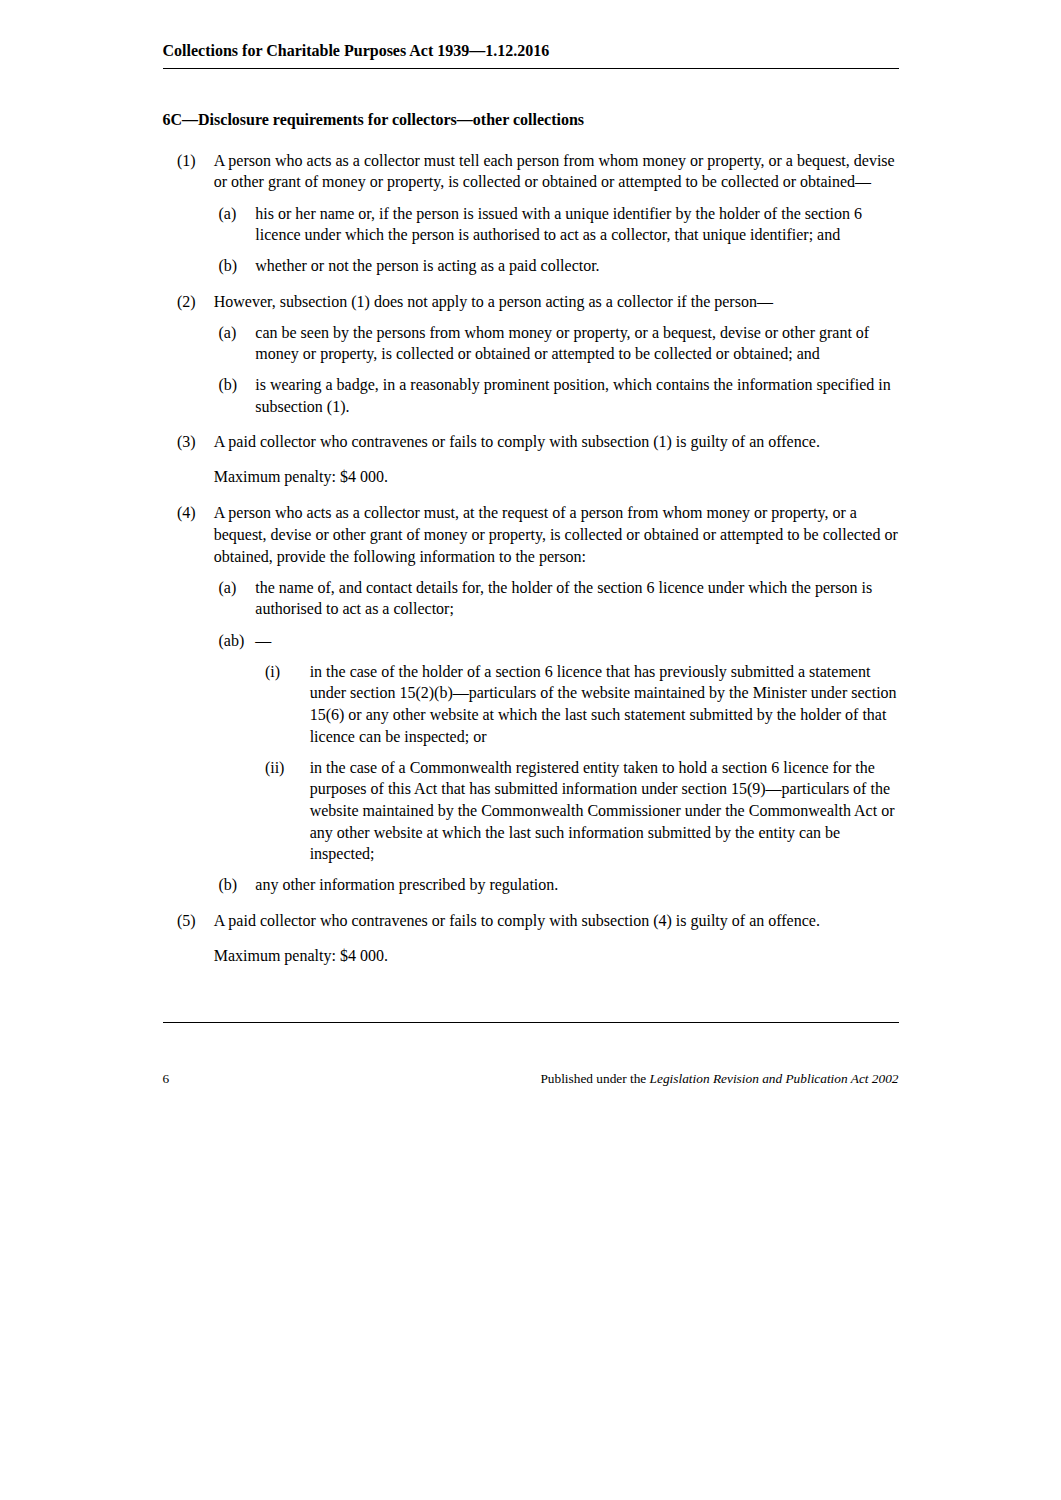Collections for Charitable Purposes Act 1939—1.12.2016
6C—Disclosure requirements for collectors—other collections
(1) A person who acts as a collector must tell each person from whom money or property, or a bequest, devise or other grant of money or property, is collected or obtained or attempted to be collected or obtained—
(a) his or her name or, if the person is issued with a unique identifier by the holder of the section 6 licence under which the person is authorised to act as a collector, that unique identifier; and
(b) whether or not the person is acting as a paid collector.
(2) However, subsection (1) does not apply to a person acting as a collector if the person—
(a) can be seen by the persons from whom money or property, or a bequest, devise or other grant of money or property, is collected or obtained or attempted to be collected or obtained; and
(b) is wearing a badge, in a reasonably prominent position, which contains the information specified in subsection (1).
(3) A paid collector who contravenes or fails to comply with subsection (1) is guilty of an offence.
Maximum penalty: $4 000.
(4) A person who acts as a collector must, at the request of a person from whom money or property, or a bequest, devise or other grant of money or property, is collected or obtained or attempted to be collected or obtained, provide the following information to the person:
(a) the name of, and contact details for, the holder of the section 6 licence under which the person is authorised to act as a collector;
(ab)
—
(i) in the case of the holder of a section 6 licence that has previously submitted a statement under section 15(2)(b)—particulars of the website maintained by the Minister under section 15(6) or any other website at which the last such statement submitted by the holder of that licence can be inspected; or
(ii) in the case of a Commonwealth registered entity taken to hold a section 6 licence for the purposes of this Act that has submitted information under section 15(9)—particulars of the website maintained by the Commonwealth Commissioner under the Commonwealth Act or any other website at which the last such information submitted by the entity can be inspected;
(b) any other information prescribed by regulation.
(5) A paid collector who contravenes or fails to comply with subsection (4) is guilty of an offence.
Maximum penalty: $4 000.
6 Published under the Legislation Revision and Publication Act 2002